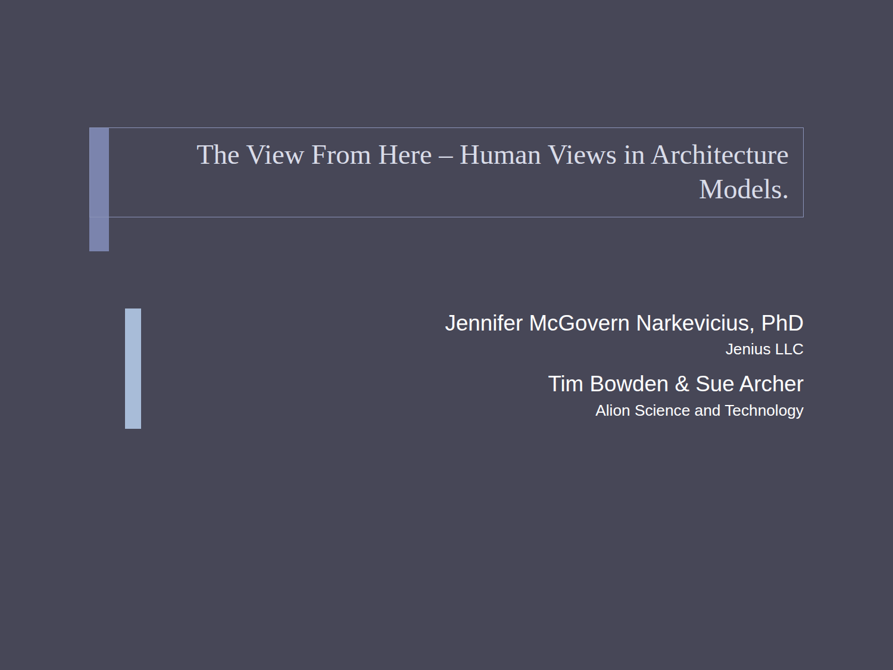The View From Here – Human Views in Architecture Models.
Jennifer McGovern Narkevicius, PhD
Jenius LLC
Tim Bowden & Sue Archer
Alion Science and Technology